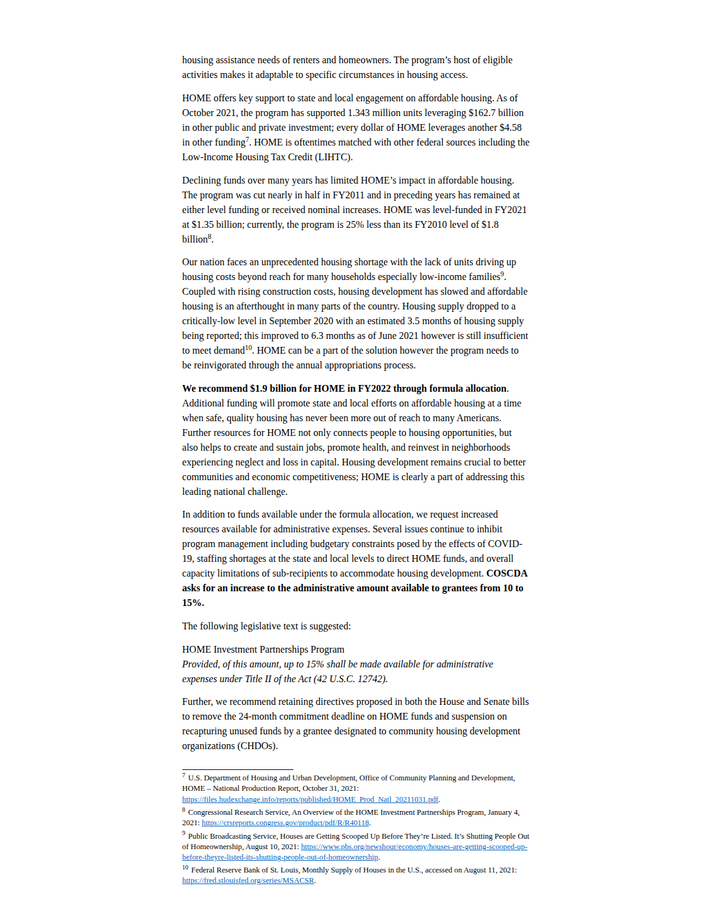housing assistance needs of renters and homeowners. The program’s host of eligible activities makes it adaptable to specific circumstances in housing access.
HOME offers key support to state and local engagement on affordable housing. As of October 2021, the program has supported 1.343 million units leveraging $162.7 billion in other public and private investment; every dollar of HOME leverages another $4.58 in other funding7. HOME is oftentimes matched with other federal sources including the Low-Income Housing Tax Credit (LIHTC).
Declining funds over many years has limited HOME’s impact in affordable housing. The program was cut nearly in half in FY2011 and in preceding years has remained at either level funding or received nominal increases. HOME was level-funded in FY2021 at $1.35 billion; currently, the program is 25% less than its FY2010 level of $1.8 billion8.
Our nation faces an unprecedented housing shortage with the lack of units driving up housing costs beyond reach for many households especially low-income families9. Coupled with rising construction costs, housing development has slowed and affordable housing is an afterthought in many parts of the country. Housing supply dropped to a critically-low level in September 2020 with an estimated 3.5 months of housing supply being reported; this improved to 6.3 months as of June 2021 however is still insufficient to meet demand10. HOME can be a part of the solution however the program needs to be reinvigorated through the annual appropriations process.
We recommend $1.9 billion for HOME in FY2022 through formula allocation. Additional funding will promote state and local efforts on affordable housing at a time when safe, quality housing has never been more out of reach to many Americans. Further resources for HOME not only connects people to housing opportunities, but also helps to create and sustain jobs, promote health, and reinvest in neighborhoods experiencing neglect and loss in capital. Housing development remains crucial to better communities and economic competitiveness; HOME is clearly a part of addressing this leading national challenge.
In addition to funds available under the formula allocation, we request increased resources available for administrative expenses. Several issues continue to inhibit program management including budgetary constraints posed by the effects of COVID-19, staffing shortages at the state and local levels to direct HOME funds, and overall capacity limitations of sub-recipients to accommodate housing development. COSCDA asks for an increase to the administrative amount available to grantees from 10 to 15%.
The following legislative text is suggested:
HOME Investment Partnerships Program
Provided, of this amount, up to 15% shall be made available for administrative expenses under Title II of the Act (42 U.S.C. 12742).
Further, we recommend retaining directives proposed in both the House and Senate bills to remove the 24-month commitment deadline on HOME funds and suspension on recapturing unused funds by a grantee designated to community housing development organizations (CHDOs).
7 U.S. Department of Housing and Urban Development, Office of Community Planning and Development, HOME – National Production Report, October 31, 2021: https://files.hudexchange.info/reports/published/HOME_Prod_Natl_20211031.pdf.
8 Congressional Research Service, An Overview of the HOME Investment Partnerships Program, January 4, 2021: https://crsreports.congress.gov/product/pdf/R/R40118.
9 Public Broadcasting Service, Houses are Getting Scooped Up Before They’re Listed. It’s Shutting People Out of Homeownership, August 10, 2021: https://www.pbs.org/newshour/economy/houses-are-getting-scooped-up-before-theyre-listed-its-shutting-people-out-of-homeownership.
10 Federal Reserve Bank of St. Louis, Monthly Supply of Houses in the U.S., accessed on August 11, 2021: https://fred.stlouisfed.org/series/MSACSR.